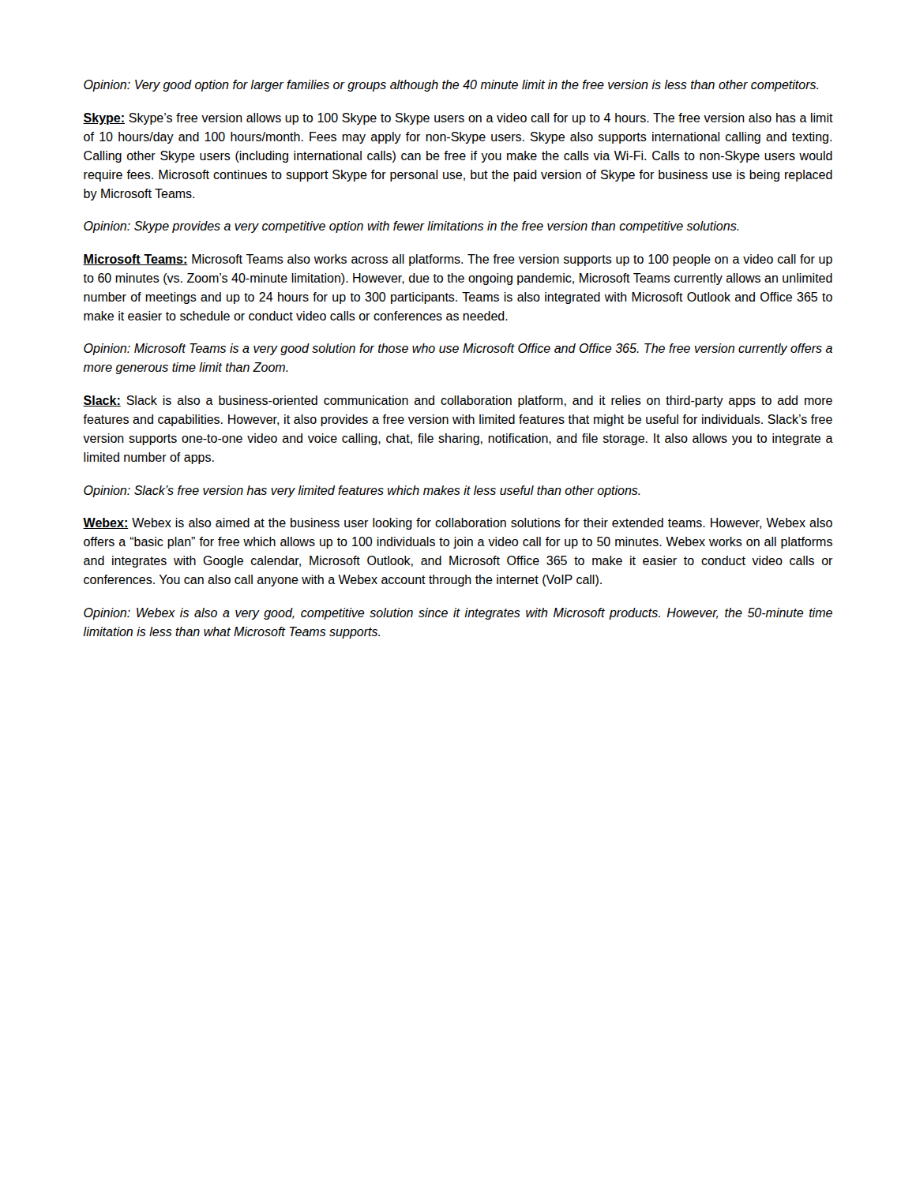Opinion: Very good option for larger families or groups although the 40 minute limit in the free version is less than other competitors.
Skype: Skype’s free version allows up to 100 Skype to Skype users on a video call for up to 4 hours. The free version also has a limit of 10 hours/day and 100 hours/month. Fees may apply for non-Skype users. Skype also supports international calling and texting. Calling other Skype users (including international calls) can be free if you make the calls via Wi-Fi. Calls to non-Skype users would require fees. Microsoft continues to support Skype for personal use, but the paid version of Skype for business use is being replaced by Microsoft Teams.
Opinion: Skype provides a very competitive option with fewer limitations in the free version than competitive solutions.
Microsoft Teams: Microsoft Teams also works across all platforms. The free version supports up to 100 people on a video call for up to 60 minutes (vs. Zoom’s 40-minute limitation). However, due to the ongoing pandemic, Microsoft Teams currently allows an unlimited number of meetings and up to 24 hours for up to 300 participants. Teams is also integrated with Microsoft Outlook and Office 365 to make it easier to schedule or conduct video calls or conferences as needed.
Opinion: Microsoft Teams is a very good solution for those who use Microsoft Office and Office 365. The free version currently offers a more generous time limit than Zoom.
Slack: Slack is also a business-oriented communication and collaboration platform, and it relies on third-party apps to add more features and capabilities. However, it also provides a free version with limited features that might be useful for individuals. Slack’s free version supports one-to-one video and voice calling, chat, file sharing, notification, and file storage. It also allows you to integrate a limited number of apps.
Opinion: Slack’s free version has very limited features which makes it less useful than other options.
Webex: Webex is also aimed at the business user looking for collaboration solutions for their extended teams. However, Webex also offers a “basic plan” for free which allows up to 100 individuals to join a video call for up to 50 minutes. Webex works on all platforms and integrates with Google calendar, Microsoft Outlook, and Microsoft Office 365 to make it easier to conduct video calls or conferences. You can also call anyone with a Webex account through the internet (VoIP call).
Opinion: Webex is also a very good, competitive solution since it integrates with Microsoft products. However, the 50-minute time limitation is less than what Microsoft Teams supports.